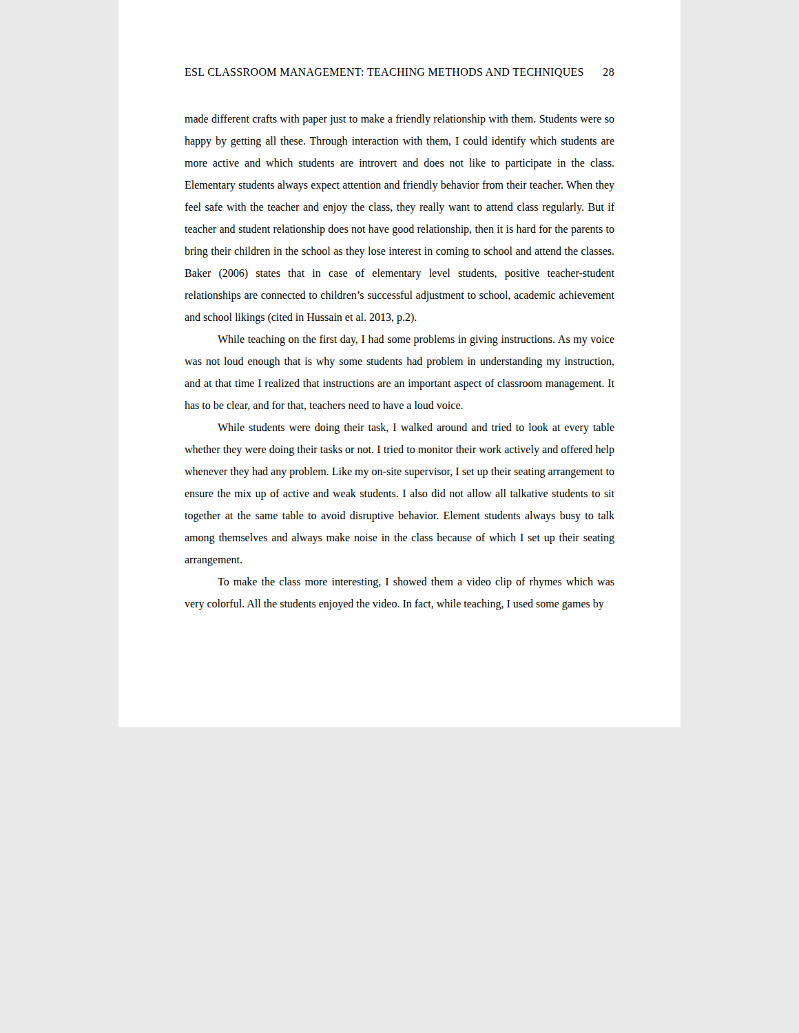ESL Classroom Management: Teaching Methods and Techniques 28
made different crafts with paper just to make a friendly relationship with them. Students were so happy by getting all these. Through interaction with them, I could identify which students are more active and which students are introvert and does not like to participate in the class. Elementary students always expect attention and friendly behavior from their teacher. When they feel safe with the teacher and enjoy the class, they really want to attend class regularly. But if teacher and student relationship does not have good relationship, then it is hard for the parents to bring their children in the school as they lose interest in coming to school and attend the classes. Baker (2006) states that in case of elementary level students, positive teacher-student relationships are connected to children’s successful adjustment to school, academic achievement and school likings (cited in Hussain et al. 2013, p.2).
While teaching on the first day, I had some problems in giving instructions. As my voice was not loud enough that is why some students had problem in understanding my instruction, and at that time I realized that instructions are an important aspect of classroom management. It has to be clear, and for that, teachers need to have a loud voice.
While students were doing their task, I walked around and tried to look at every table whether they were doing their tasks or not. I tried to monitor their work actively and offered help whenever they had any problem. Like my on-site supervisor, I set up their seating arrangement to ensure the mix up of active and weak students. I also did not allow all talkative students to sit together at the same table to avoid disruptive behavior. Element students always busy to talk among themselves and always make noise in the class because of which I set up their seating arrangement.
To make the class more interesting, I showed them a video clip of rhymes which was very colorful. All the students enjoyed the video. In fact, while teaching, I used some games by